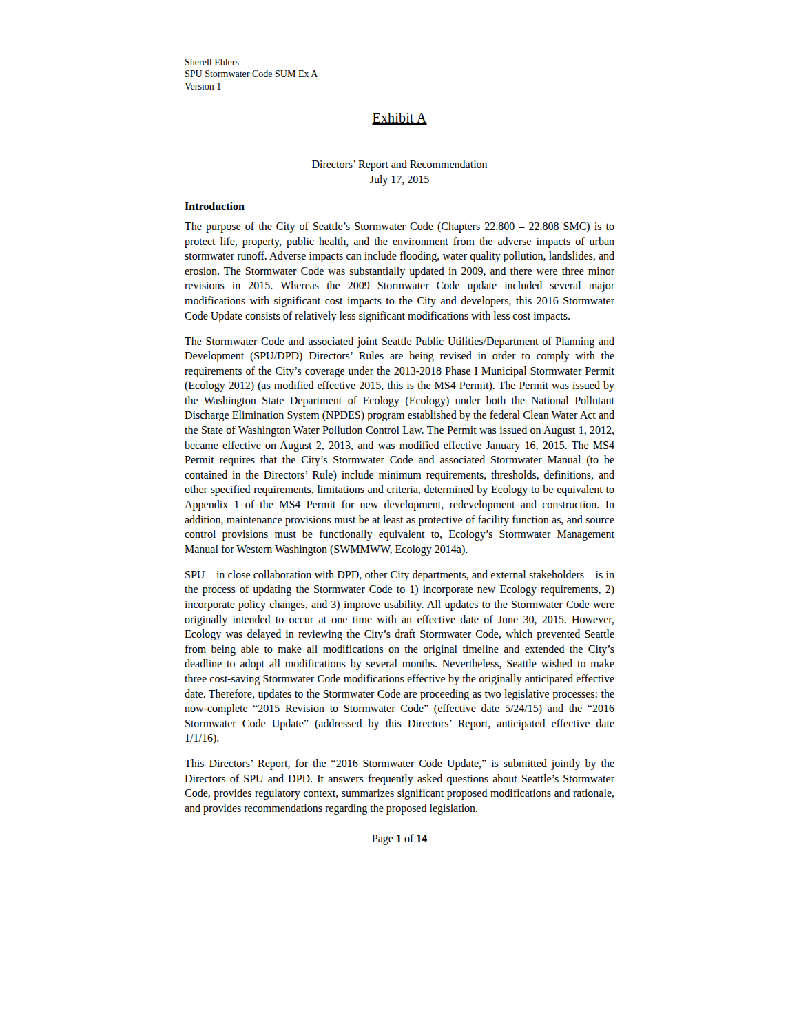Sherell Ehlers
SPU Stormwater Code SUM Ex A
Version 1
Exhibit A
Directors’ Report and Recommendation
July 17, 2015
Introduction
The purpose of the City of Seattle’s Stormwater Code (Chapters 22.800 – 22.808 SMC) is to protect life, property, public health, and the environment from the adverse impacts of urban stormwater runoff. Adverse impacts can include flooding, water quality pollution, landslides, and erosion. The Stormwater Code was substantially updated in 2009, and there were three minor revisions in 2015. Whereas the 2009 Stormwater Code update included several major modifications with significant cost impacts to the City and developers, this 2016 Stormwater Code Update consists of relatively less significant modifications with less cost impacts.
The Stormwater Code and associated joint Seattle Public Utilities/Department of Planning and Development (SPU/DPD) Directors’ Rules are being revised in order to comply with the requirements of the City’s coverage under the 2013-2018 Phase I Municipal Stormwater Permit (Ecology 2012) (as modified effective 2015, this is the MS4 Permit). The Permit was issued by the Washington State Department of Ecology (Ecology) under both the National Pollutant Discharge Elimination System (NPDES) program established by the federal Clean Water Act and the State of Washington Water Pollution Control Law. The Permit was issued on August 1, 2012, became effective on August 2, 2013, and was modified effective January 16, 2015. The MS4 Permit requires that the City’s Stormwater Code and associated Stormwater Manual (to be contained in the Directors’ Rule) include minimum requirements, thresholds, definitions, and other specified requirements, limitations and criteria, determined by Ecology to be equivalent to Appendix 1 of the MS4 Permit for new development, redevelopment and construction. In addition, maintenance provisions must be at least as protective of facility function as, and source control provisions must be functionally equivalent to, Ecology’s Stormwater Management Manual for Western Washington (SWMMWW, Ecology 2014a).
SPU – in close collaboration with DPD, other City departments, and external stakeholders – is in the process of updating the Stormwater Code to 1) incorporate new Ecology requirements, 2) incorporate policy changes, and 3) improve usability. All updates to the Stormwater Code were originally intended to occur at one time with an effective date of June 30, 2015. However, Ecology was delayed in reviewing the City’s draft Stormwater Code, which prevented Seattle from being able to make all modifications on the original timeline and extended the City’s deadline to adopt all modifications by several months. Nevertheless, Seattle wished to make three cost-saving Stormwater Code modifications effective by the originally anticipated effective date. Therefore, updates to the Stormwater Code are proceeding as two legislative processes: the now-complete “2015 Revision to Stormwater Code” (effective date 5/24/15) and the “2016 Stormwater Code Update” (addressed by this Directors’ Report, anticipated effective date 1/1/16).
This Directors’ Report, for the “2016 Stormwater Code Update,” is submitted jointly by the Directors of SPU and DPD. It answers frequently asked questions about Seattle’s Stormwater Code, provides regulatory context, summarizes significant proposed modifications and rationale, and provides recommendations regarding the proposed legislation.
Page 1 of 14